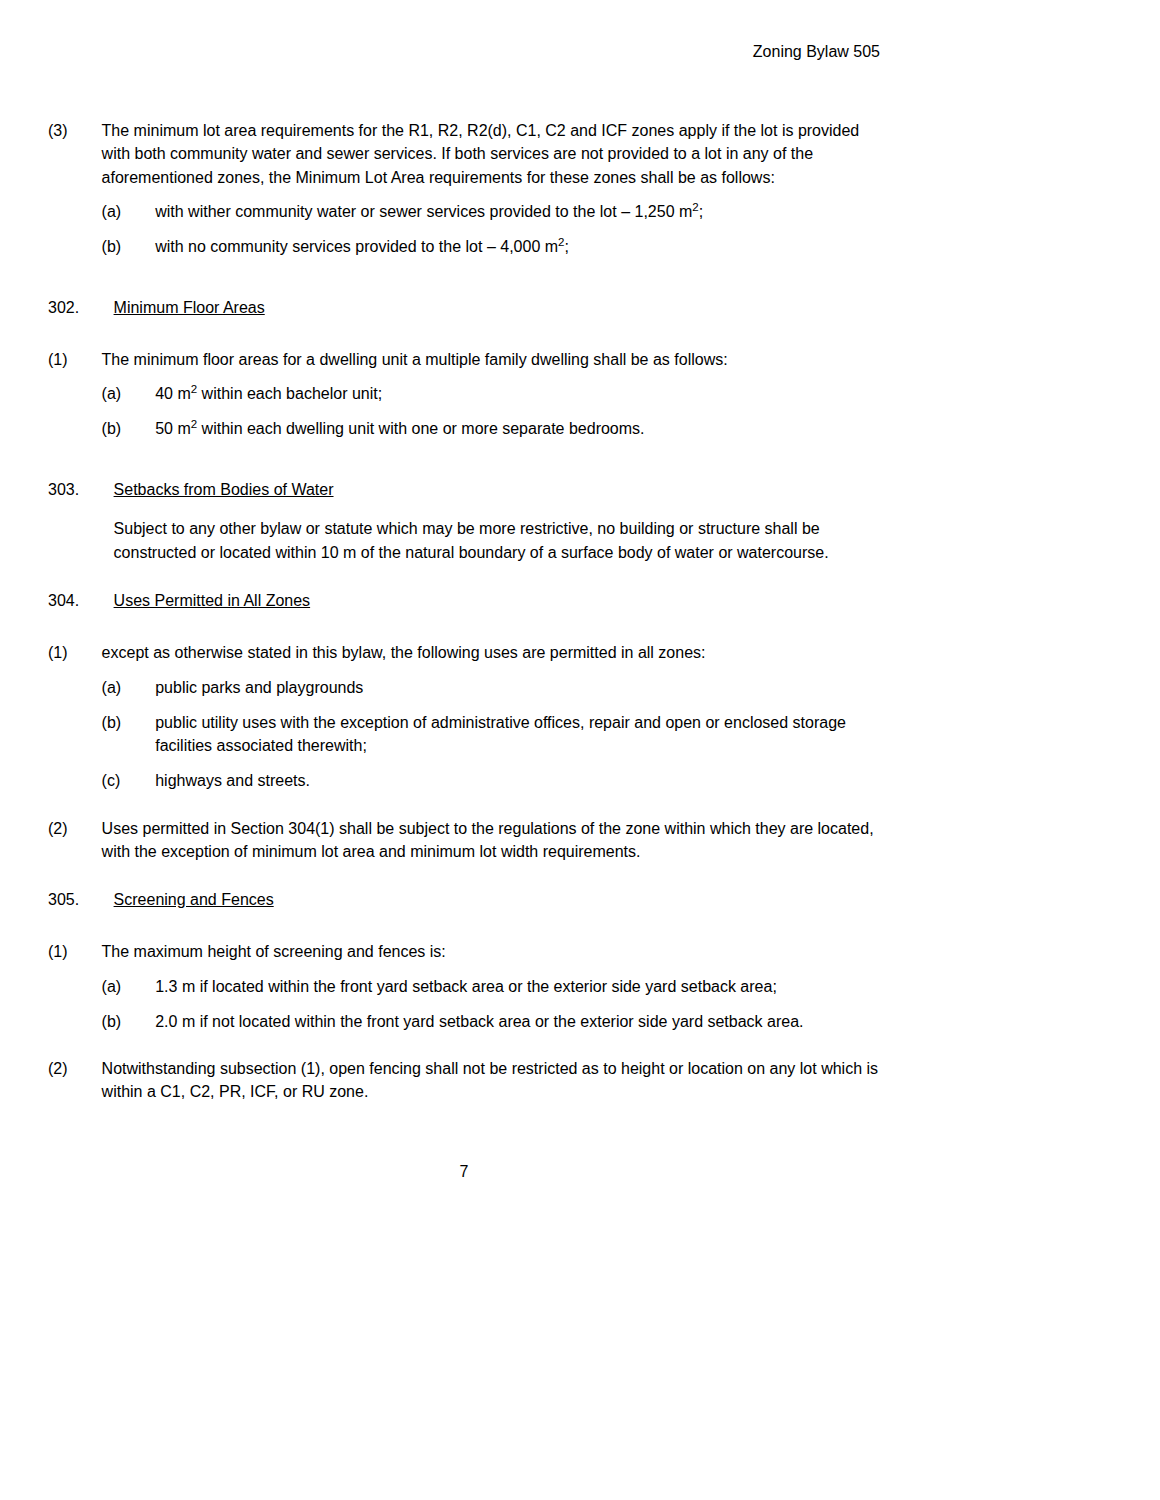Zoning Bylaw 505
(3)
The minimum lot area requirements for the R1, R2, R2(d), C1, C2 and ICF zones apply if the lot is provided with both community water and sewer services. If both services are not provided to a lot in any of the aforementioned zones, the Minimum Lot Area requirements for these zones shall be as follows:
(a)
with wither community water or sewer services provided to the lot – 1,250 m2;
(b)
with no community services provided to the lot – 4,000 m2;
302.
Minimum Floor Areas
(1)
The minimum floor areas for a dwelling unit a multiple family dwelling shall be as follows:
(a)
40 m2 within each bachelor unit;
(b)
50 m2 within each dwelling unit with one or more separate bedrooms.
303.
Setbacks from Bodies of Water
Subject to any other bylaw or statute which may be more restrictive, no building or structure shall be constructed or located within 10 m of the natural boundary of a surface body of water or watercourse.
304.
Uses Permitted in All Zones
(1)
except as otherwise stated in this bylaw, the following uses are permitted in all zones:
(a)
public parks and playgrounds
(b)
public utility uses with the exception of administrative offices, repair and open or enclosed storage facilities associated therewith;
(c)
highways and streets.
(2)
Uses permitted in Section 304(1) shall be subject to the regulations of the zone within which they are located, with the exception of minimum lot area and minimum lot width requirements.
305.
Screening and Fences
(1)
The maximum height of screening and fences is:
(a)
1.3 m if located within the front yard setback area or the exterior side yard setback area;
(b)
2.0 m if not located within the front yard setback area or the exterior side yard setback area.
(2)
Notwithstanding subsection (1), open fencing shall not be restricted as to height or location on any lot which is within a C1, C2, PR, ICF, or RU zone.
7